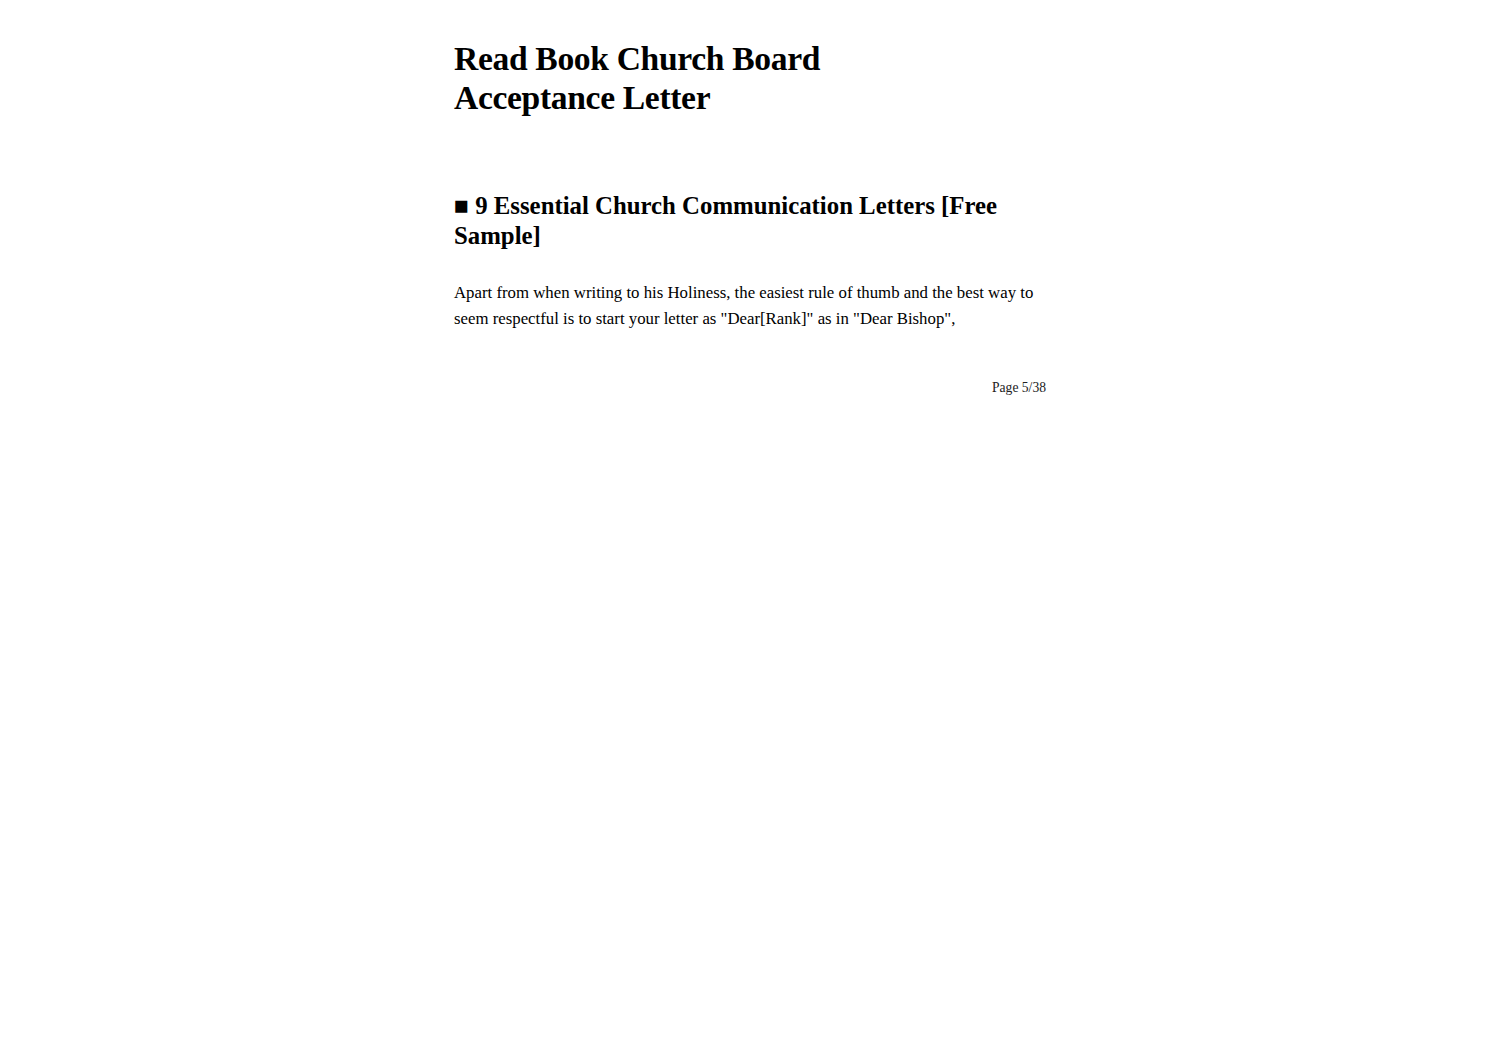Read Book Church Board Acceptance Letter
■ 9 Essential Church Communication Letters [Free Sample]
Apart from when writing to his Holiness, the easiest rule of thumb and the best way to seem respectful is to start your letter as "Dear[Rank]" as in "Dear Bishop",
Page 5/38